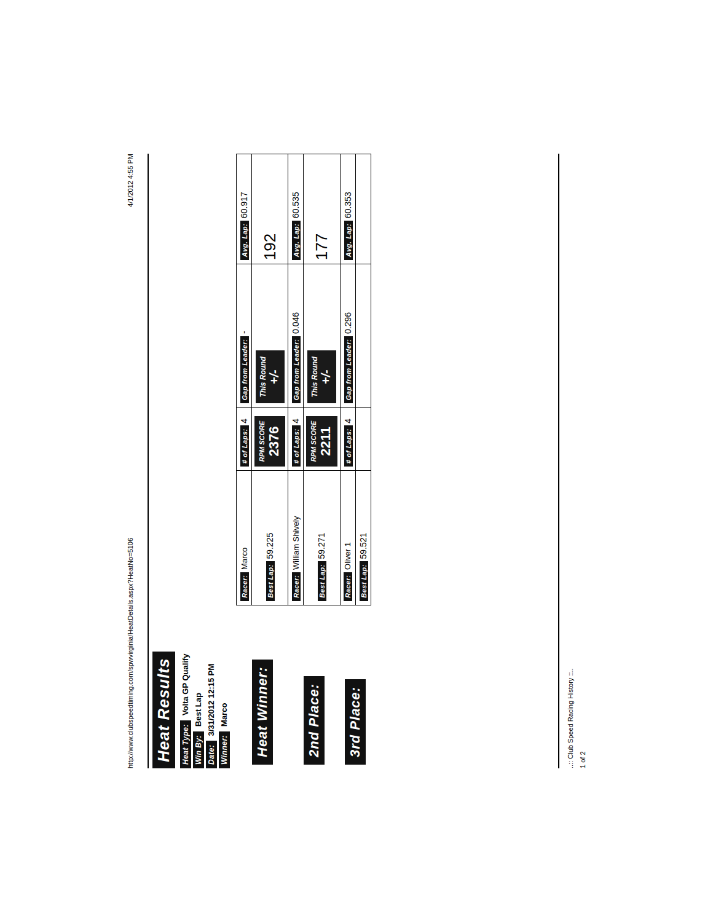http://www.clubspeedtiming.com/spwvirginia/HeatDetails.aspx?HeatNo=5106
4/1/2012 4:55 PM
..:: Club Speed Racing History ::..
1 of 2
Heat Results
Heat Type: Volta GP Qualify
Win By: Best Lap
Date: 3/31/2012 12:15 PM
Winner: Marco
| Heat Winner: | Racer: Marco | # of Laps: 4 | Gap from Leader: - | Avg. Lap: 60.917 |
| Best Lap: 59.225 | RPM SCORE 2376 | This Round +/- | 192 |
| 2nd Place: | Racer: William Shively | # of Laps: 4 | Gap from Leader: 0.046 | Avg. Lap: 60.535 |
| Best Lap: 59.271 | RPM SCORE 2211 | This Round +/- | 177 |
| 3rd Place: | Racer: Oliver 1 | # of Laps: 4 | Gap from Leader: 0.296 | Avg. Lap: 60.353 |
| Best Lap: 59.521 | | | |